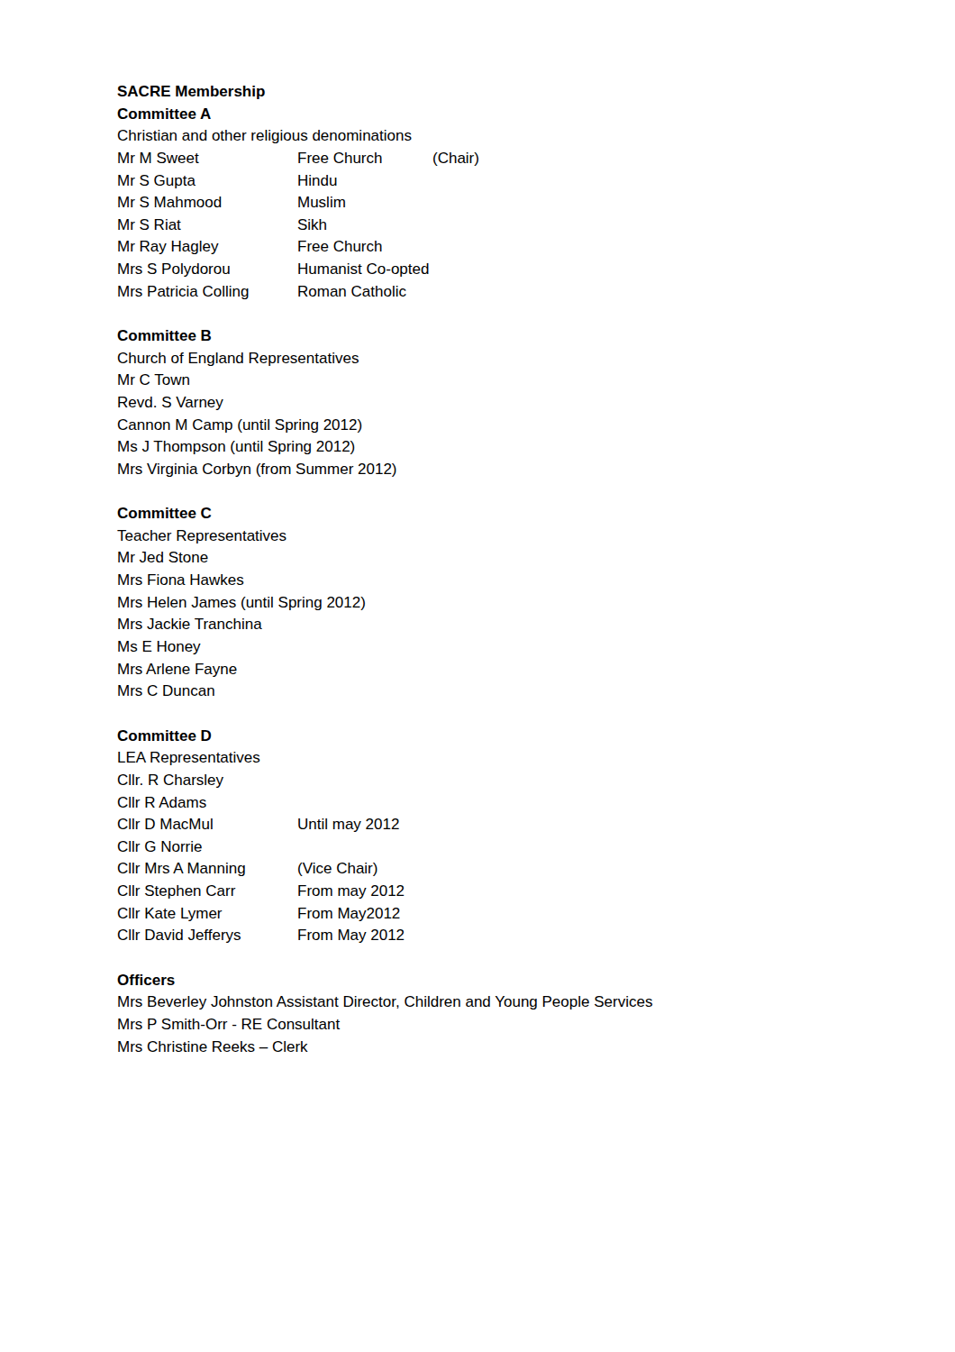SACRE Membership
Committee A
Christian and other religious denominations
Mr M Sweet Free Church(Chair)
Mr S Gupta Hindu
Mr S Mahmood Muslim
Mr S Riat Sikh
Mr Ray Hagley Free Church
Mrs S Polydorou Humanist Co-opted
Mrs Patricia Colling Roman Catholic
Committee B
Church of England Representatives
Mr C Town
Revd. S Varney
Cannon M Camp (until Spring 2012)
Ms J Thompson (until Spring 2012)
Mrs Virginia Corbyn (from Summer 2012)
Committee C
Teacher Representatives
Mr Jed Stone
Mrs Fiona Hawkes
Mrs Helen James (until Spring 2012)
Mrs Jackie Tranchina
Ms E Honey
Mrs Arlene Fayne
Mrs C Duncan
Committee D
LEA Representatives
Cllr. R Charsley
Cllr R Adams
Cllr D MacMul Until may 2012
Cllr G Norrie
Cllr Mrs A Manning(Vice Chair)
Cllr Stephen Carr From may 2012
Cllr Kate Lymer From May2012
Cllr David Jefferys From May 2012
Officers
Mrs Beverley Johnston Assistant Director, Children and Young People Services
Mrs P Smith-Orr - RE Consultant
Mrs Christine Reeks – Clerk